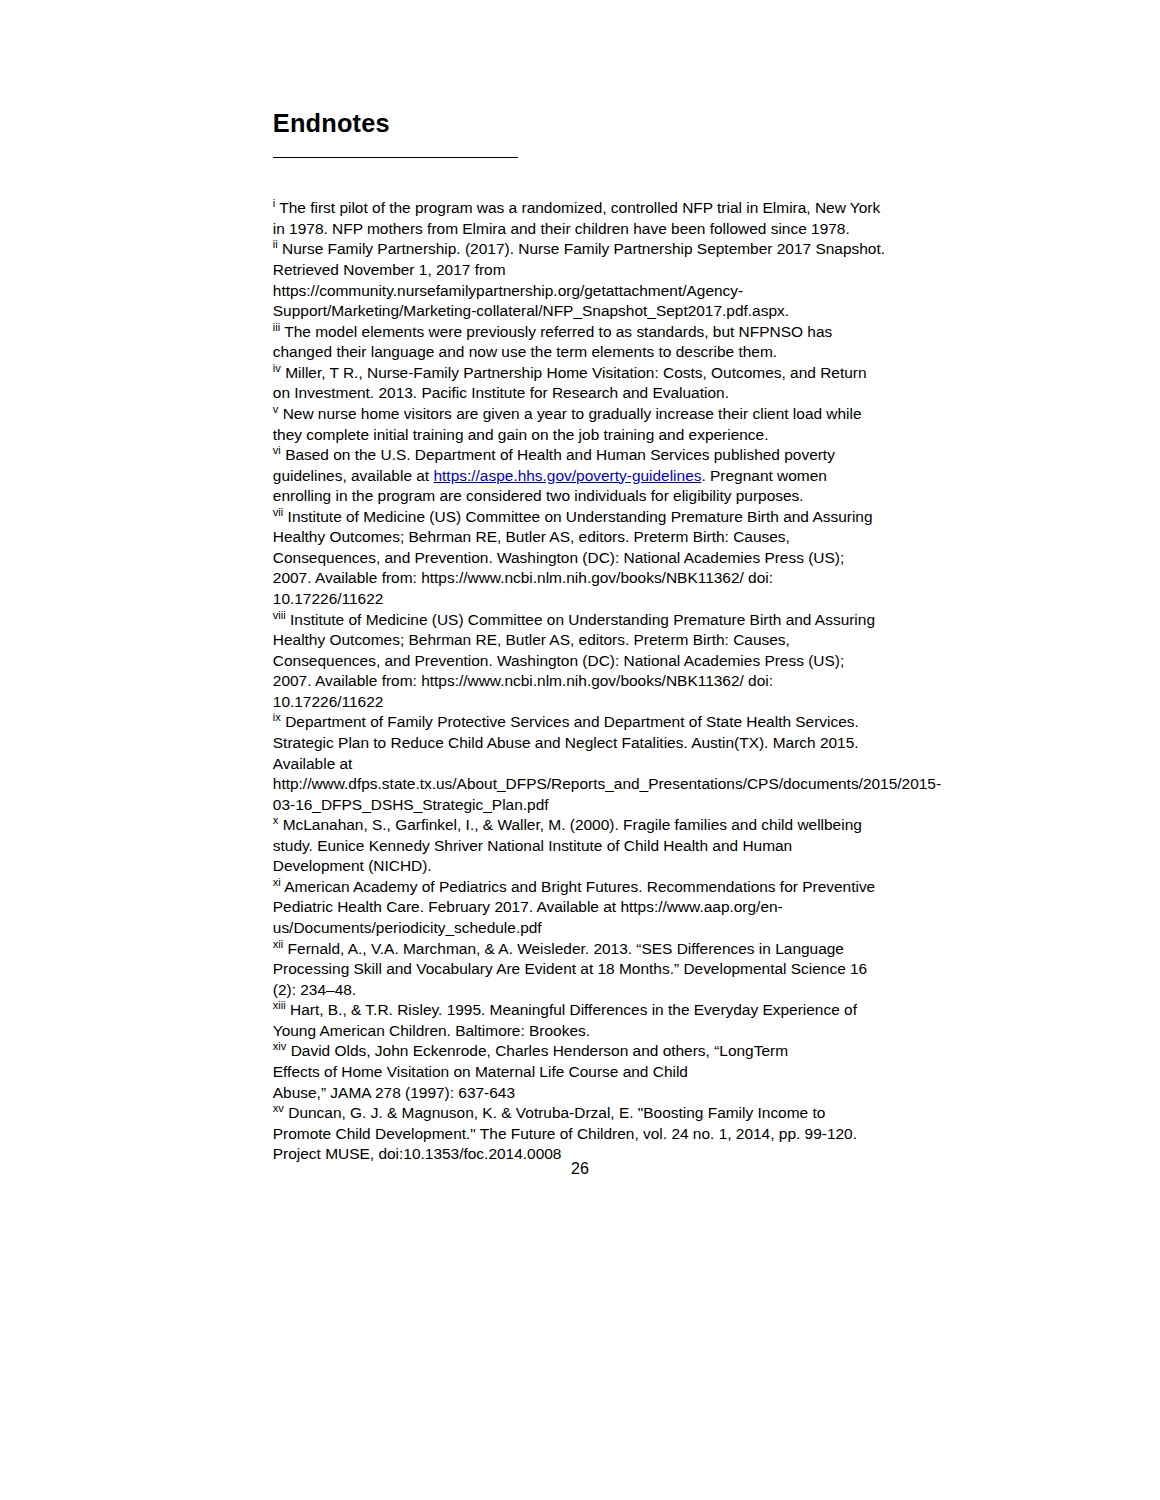Endnotes
i The first pilot of the program was a randomized, controlled NFP trial in Elmira, New York in 1978. NFP mothers from Elmira and their children have been followed since 1978.
ii Nurse Family Partnership. (2017). Nurse Family Partnership September 2017 Snapshot. Retrieved November 1, 2017 from https://community.nursefamilypartnership.org/getattachment/Agency-Support/Marketing/Marketing-collateral/NFP_Snapshot_Sept2017.pdf.aspx.
iii The model elements were previously referred to as standards, but NFPNSO has changed their language and now use the term elements to describe them.
iv Miller, T R., Nurse-Family Partnership Home Visitation: Costs, Outcomes, and Return on Investment. 2013. Pacific Institute for Research and Evaluation.
v New nurse home visitors are given a year to gradually increase their client load while they complete initial training and gain on the job training and experience.
vi Based on the U.S. Department of Health and Human Services published poverty guidelines, available at https://aspe.hhs.gov/poverty-guidelines. Pregnant women enrolling in the program are considered two individuals for eligibility purposes.
vii Institute of Medicine (US) Committee on Understanding Premature Birth and Assuring Healthy Outcomes; Behrman RE, Butler AS, editors. Preterm Birth: Causes, Consequences, and Prevention. Washington (DC): National Academies Press (US); 2007. Available from: https://www.ncbi.nlm.nih.gov/books/NBK11362/ doi: 10.17226/11622
viii Institute of Medicine (US) Committee on Understanding Premature Birth and Assuring Healthy Outcomes; Behrman RE, Butler AS, editors. Preterm Birth: Causes, Consequences, and Prevention. Washington (DC): National Academies Press (US); 2007. Available from: https://www.ncbi.nlm.nih.gov/books/NBK11362/ doi: 10.17226/11622
ix Department of Family Protective Services and Department of State Health Services. Strategic Plan to Reduce Child Abuse and Neglect Fatalities. Austin(TX). March 2015. Available at http://www.dfps.state.tx.us/About_DFPS/Reports_and_Presentations/CPS/documents/2015/2015-03-16_DFPS_DSHS_Strategic_Plan.pdf
x McLanahan, S., Garfinkel, I., & Waller, M. (2000). Fragile families and child wellbeing study. Eunice Kennedy Shriver National Institute of Child Health and Human Development (NICHD).
xi American Academy of Pediatrics and Bright Futures. Recommendations for Preventive Pediatric Health Care. February 2017. Available at https://www.aap.org/en-us/Documents/periodicity_schedule.pdf
xii Fernald, A., V.A. Marchman, & A. Weisleder. 2013. “SES Differences in Language Processing Skill and Vocabulary Are Evident at 18 Months.” Developmental Science 16 (2): 234–48.
xiii Hart, B., & T.R. Risley. 1995. Meaningful Differences in the Everyday Experience of Young American Children. Baltimore: Brookes.
xiv David Olds, John Eckenrode, Charles Henderson and others, “LongTerm
Effects of Home Visitation on Maternal Life Course and Child
Abuse,” JAMA 278 (1997): 637-643
xv Duncan, G. J. & Magnuson, K. & Votruba-Drzal, E. "Boosting Family Income to Promote Child Development." The Future of Children, vol. 24 no. 1, 2014, pp. 99-120. Project MUSE, doi:10.1353/foc.2014.0008
26